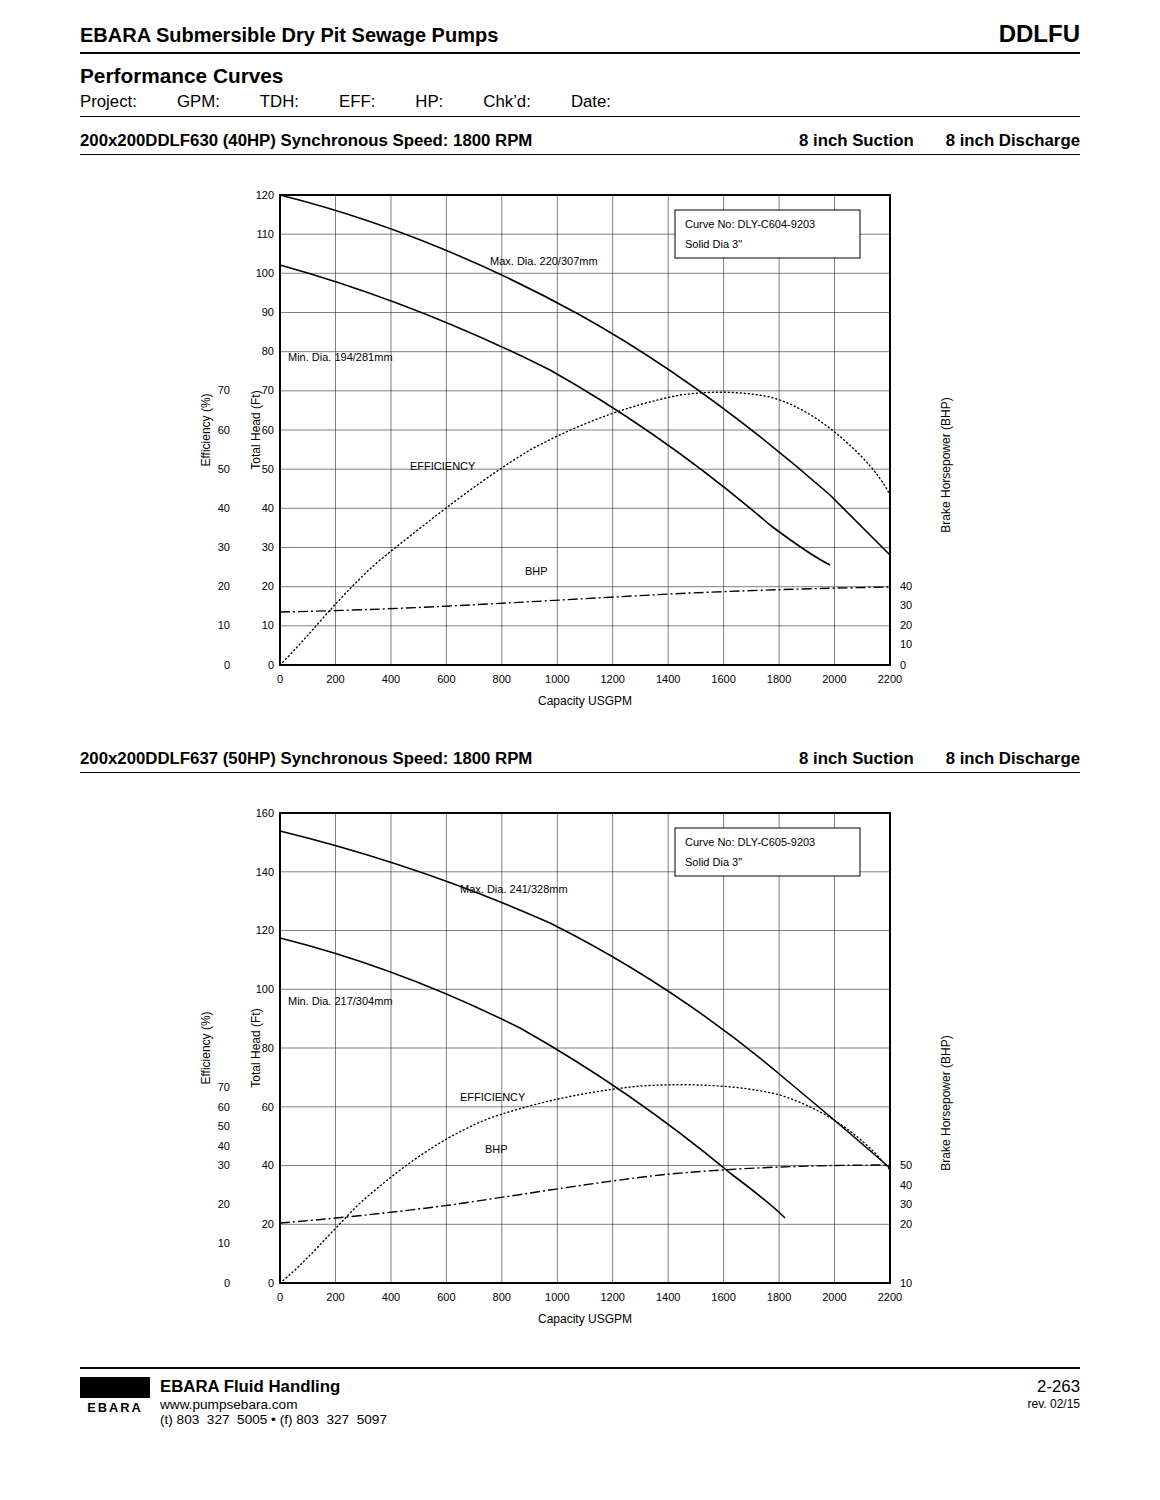EBARA Submersible Dry Pit Sewage Pumps DDLFU
Performance Curves
Project: GPM: TDH: EFF: HP: Chk’d: Date:
200x200DDLF630 (40HP) Synchronous Speed: 1800 RPM 8 inch Suction 8 inch Discharge
120 110 100 90 80 70 60 50 40 30 20 10 0 70 60 50 40 30 20 10 0 0 200 400 600 800 1000 1200 1400 1600 1800 2000 2200 40 30 20 10 0 Capacity USGPM Total Head (Ft) Efficiency (%) Brake Horsepower (BHP) Max. Dia. 220/307mm Min. Dia. 194/281mm EFFICIENCY BHP Curve No: DLY-C604-9203 Solid Dia 3"
200x200DDLF637 (50HP) Synchronous Speed: 1800 RPM 8 inch Suction 8 inch Discharge
160 140 120 100 80 60 40 20 0 70 60 50 40 30 20 10 0 0 200 400 600 800 1000 1200 1400 1600 1800 2000 2200 50 40 30 20 10 Capacity USGPM Total Head (Ft) Efficiency (%) Brake Horsepower (BHP) Max. Dia. 241/328mm Min. Dia. 217/304mm EFFICIENCY BHP Curve No: DLY-C605-9203 Solid Dia 3"
EBARA
EBARA Fluid Handling
www.pumpsebara.com
(t) 803 327 5005 • (f) 803 327 5097
2-263
rev. 02/15